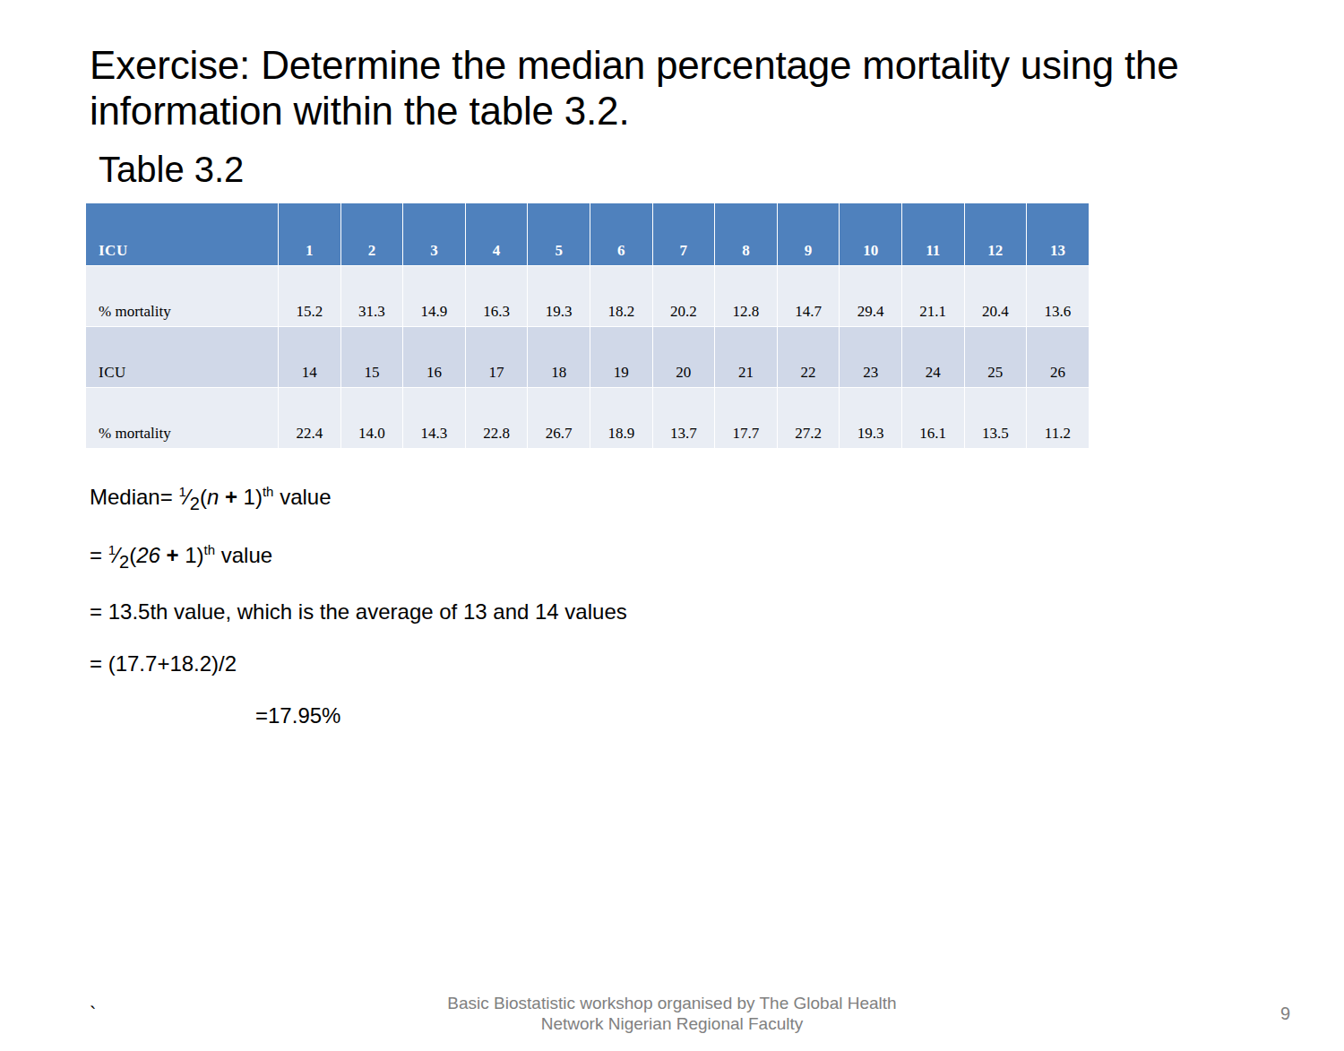Exercise: Determine the median percentage mortality using the information within the table 3.2.
Table 3.2
| ICU | 1 | 2 | 3 | 4 | 5 | 6 | 7 | 8 | 9 | 10 | 11 | 12 | 13 |
| --- | --- | --- | --- | --- | --- | --- | --- | --- | --- | --- | --- | --- | --- |
| % mortality | 15.2 | 31.3 | 14.9 | 16.3 | 19.3 | 18.2 | 20.2 | 12.8 | 14.7 | 29.4 | 21.1 | 20.4 | 13.6 |
| ICU | 14 | 15 | 16 | 17 | 18 | 19 | 20 | 21 | 22 | 23 | 24 | 25 | 26 |
| % mortality | 22.4 | 14.0 | 14.3 | 22.8 | 26.7 | 18.9 | 13.7 | 17.7 | 27.2 | 19.3 | 16.1 | 13.5 | 11.2 |
Median= 1⁄2(n + 1)th value
= 1⁄2(26 + 1)th value
= 13.5th value, which is the average of 13 and 14 values
= (17.7+18.2)/2
=17.95%
`
Basic Biostatistic workshop organised by The Global Health Network Nigerian Regional Faculty
9